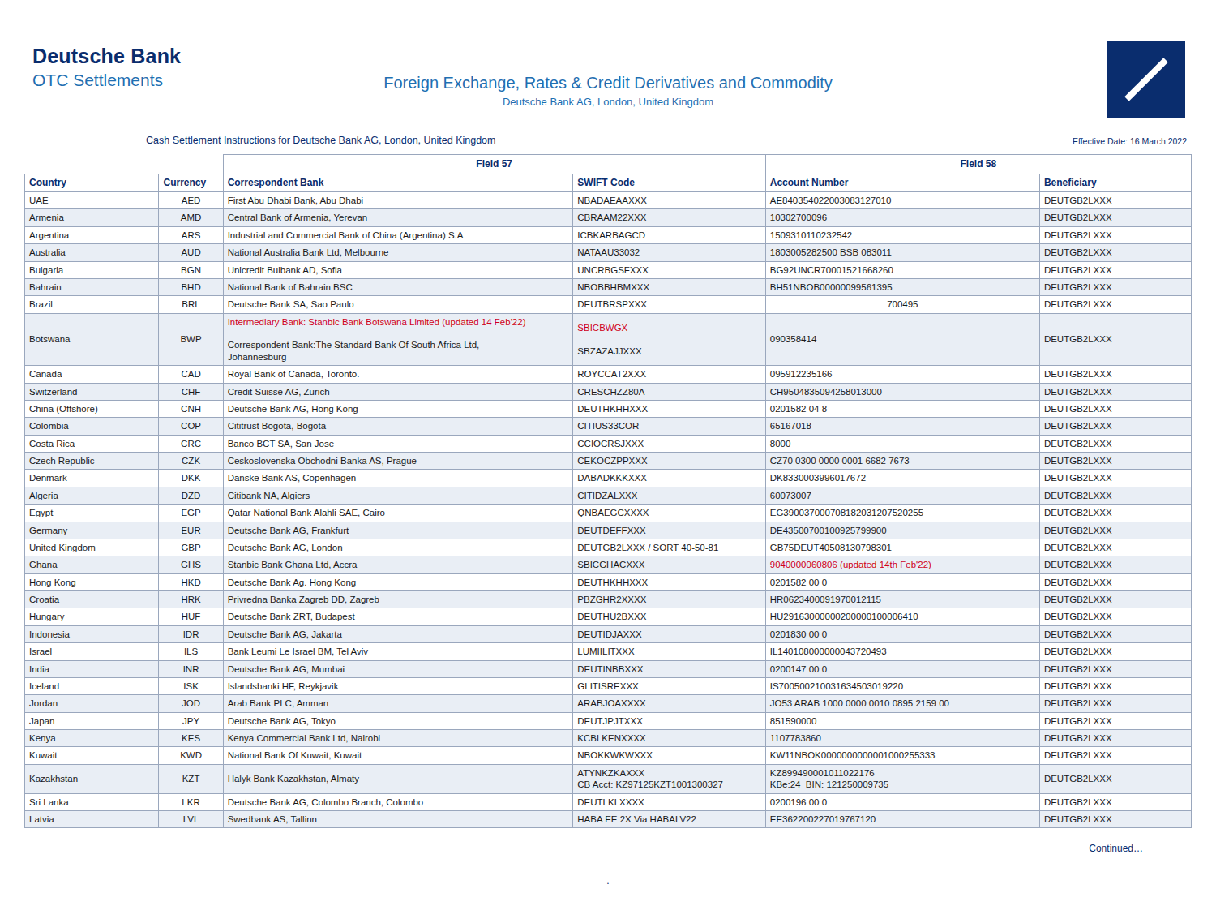Deutsche Bank
OTC Settlements
Foreign Exchange, Rates & Credit Derivatives and Commodity
Deutsche Bank AG, London, United Kingdom
Cash Settlement Instructions for Deutsche Bank AG, London, United Kingdom
Effective Date: 16 March 2022
| | Field 57 | Field 58 |
| --- | --- | --- |
| Country | Currency | Correspondent Bank | SWIFT Code | Account Number | Beneficiary |
| UAE | AED | First Abu Dhabi Bank, Abu Dhabi | NBADAEAAXXX | AE840354022003083127010 | DEUTGB2LXXX |
| Armenia | AMD | Central Bank of Armenia, Yerevan | CBRAAM22XXX | 10302700096 | DEUTGB2LXXX |
| Argentina | ARS | Industrial and Commercial Bank of China (Argentina) S.A | ICBKARBAGCD | 1509310110232542 | DEUTGB2LXXX |
| Australia | AUD | National Australia Bank Ltd, Melbourne | NATAAU33032 | 1803005282500 BSB 083011 | DEUTGB2LXXX |
| Bulgaria | BGN | Unicredit Bulbank AD, Sofia | UNCRBGSFXXX | BG92UNCR70001521668260 | DEUTGB2LXXX |
| Bahrain | BHD | National Bank of Bahrain BSC | NBOBBHBMXXX | BH51NBOB00000099561395 | DEUTGB2LXXX |
| Brazil | BRL | Deutsche Bank SA, Sao Paulo | DEUTBRSPXXX | 700495 | DEUTGB2LXXX |
| Botswana | BWP | Intermediary Bank: Stanbic Bank Botswana Limited (updated 14 Feb'22) Correspondent Bank:The Standard Bank Of South Africa Ltd, Johannesburg | SBICBWGX SBZAZAJJXXX | 090358414 | DEUTGB2LXXX |
| Canada | CAD | Royal Bank of Canada, Toronto. | ROYCCAT2XXX | 095912235166 | DEUTGB2LXXX |
| Switzerland | CHF | Credit Suisse AG, Zurich | CRESCHZZ80A | CH9504835094258013000 | DEUTGB2LXXX |
| China (Offshore) | CNH | Deutsche Bank AG, Hong Kong | DEUTHKHHXXX | 0201582 04 8 | DEUTGB2LXXX |
| Colombia | COP | Cititrust Bogota, Bogota | CITIUS33COR | 65167018 | DEUTGB2LXXX |
| Costa Rica | CRC | Banco BCT SA, San Jose | CCIOCRSJXXX | 8000 | DEUTGB2LXXX |
| Czech Republic | CZK | Ceskoslovenska Obchodni Banka AS, Prague | CEKOCZPPXXX | CZ70 0300 0000 0001 6682 7673 | DEUTGB2LXXX |
| Denmark | DKK | Danske Bank AS, Copenhagen | DABADKKKXXX | DK8330003996017672 | DEUTGB2LXXX |
| Algeria | DZD | Citibank NA, Algiers | CITIDZALXXX | 60073007 | DEUTGB2LXXX |
| Egypt | EGP | Qatar National Bank Alahli SAE, Cairo | QNBAEGCXXXX | EG390037000708182031207520255 | DEUTGB2LXXX |
| Germany | EUR | Deutsche Bank AG, Frankfurt | DEUTDEFFXXX | DE43500700100925799900 | DEUTGB2LXXX |
| United Kingdom | GBP | Deutsche Bank AG, London | DEUTGB2LXXX / SORT 40-50-81 | GB75DEUT40508130798301 | DEUTGB2LXXX |
| Ghana | GHS | Stanbic Bank Ghana Ltd, Accra | SBICGHACXXX | 9040000060806 (updated 14th Feb'22) | DEUTGB2LXXX |
| Hong Kong | HKD | Deutsche Bank Ag. Hong Kong | DEUTHKHHXXX | 0201582 00 0 | DEUTGB2LXXX |
| Croatia | HRK | Privredna Banka Zagreb DD, Zagreb | PBZGHR2XXXX | HR0623400091970012115 | DEUTGB2LXXX |
| Hungary | HUF | Deutsche Bank ZRT, Budapest | DEUTHU2BXXX | HU29163000000200000100006410 | DEUTGB2LXXX |
| Indonesia | IDR | Deutsche Bank AG, Jakarta | DEUTIDJAXXX | 0201830 00 0 | DEUTGB2LXXX |
| Israel | ILS | Bank Leumi Le Israel BM, Tel Aviv | LUMIILITXXX | IL140108000000043720493 | DEUTGB2LXXX |
| India | INR | Deutsche Bank AG, Mumbai | DEUTINBBXXX | 0200147 00 0 | DEUTGB2LXXX |
| Iceland | ISK | Islandsbanki HF, Reykjavik | GLITISREXXX | IS700500210031634503019220 | DEUTGB2LXXX |
| Jordan | JOD | Arab Bank PLC, Amman | ARABJOAXXXX | JO53 ARAB 1000 0000 0010 0895 2159 00 | DEUTGB2LXXX |
| Japan | JPY | Deutsche Bank AG, Tokyo | DEUTJPJTXXX | 851590000 | DEUTGB2LXXX |
| Kenya | KES | Kenya Commercial Bank Ltd, Nairobi | KCBLKENXXXX | 1107783860 | DEUTGB2LXXX |
| Kuwait | KWD | National Bank Of Kuwait, Kuwait | NBOKKWKWXXX | KW11NBOK0000000000001000255333 | DEUTGB2LXXX |
| Kazakhstan | KZT | Halyk Bank Kazakhstan, Almaty | ATYNKZKAXXX CB Acct: KZ97125KZT1001300327 | KZ899490001011022176 KBe:24 BIN: 121250009735 | DEUTGB2LXXX |
| Sri Lanka | LKR | Deutsche Bank AG, Colombo Branch, Colombo | DEUTLKLXXXX | 0200196 00 0 | DEUTGB2LXXX |
| Latvia | LVL | Swedbank AS, Tallinn | HABA EE 2X Via HABALV22 | EE362200227019767120 | DEUTGB2LXXX |
Continued…
.